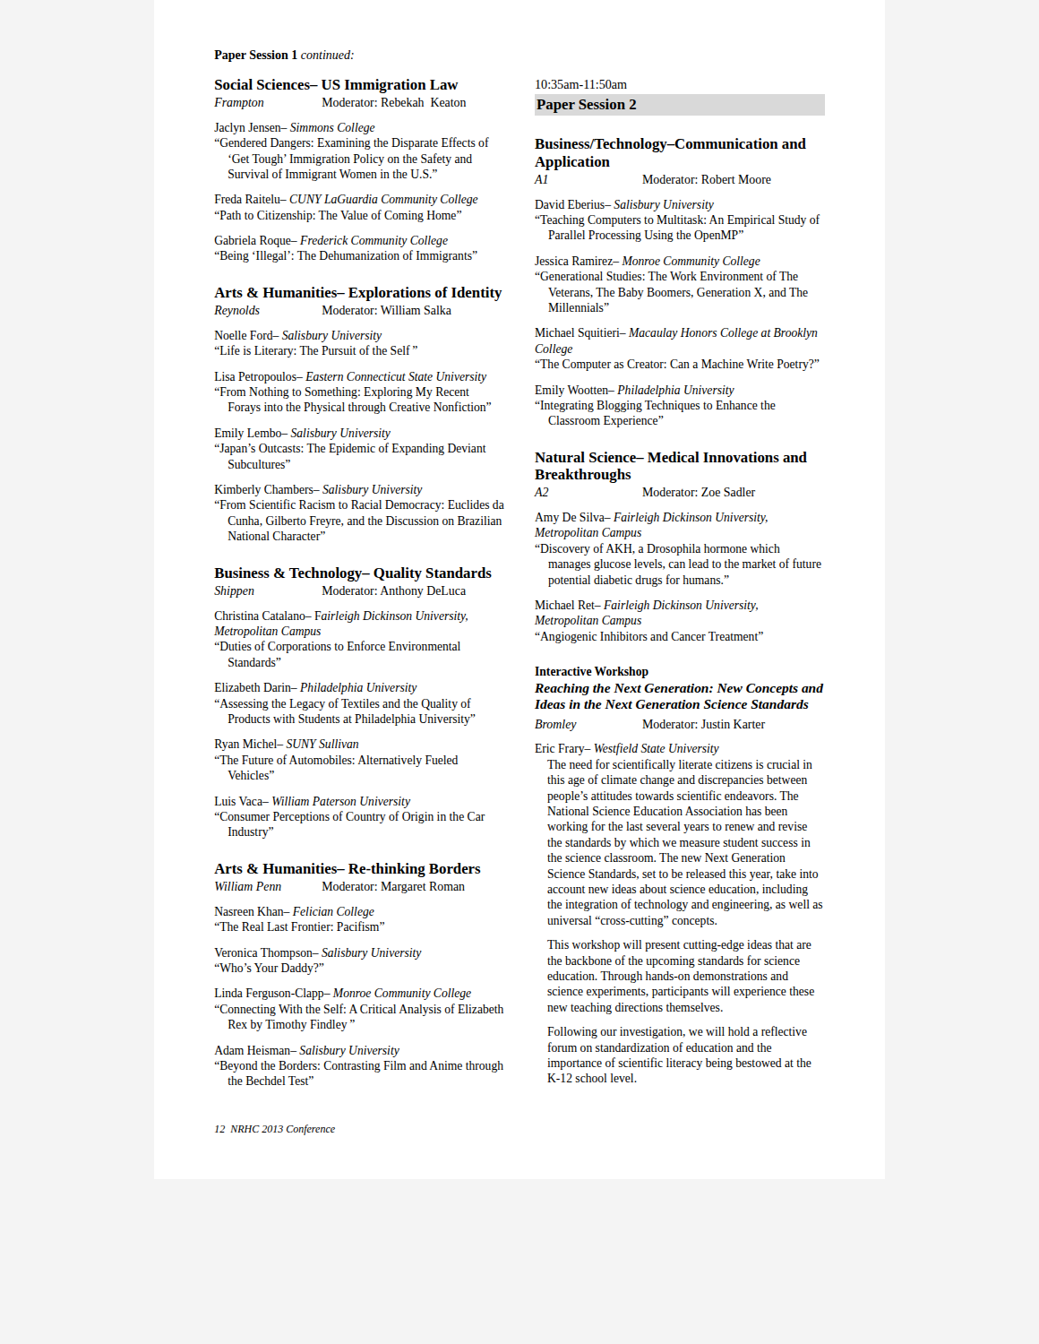Paper Session 1 continued:
Social Sciences– US Immigration Law
Frampton Moderator: Rebekah Keaton
Jaclyn Jensen– Simmons College
“Gendered Dangers: Examining the Disparate Effects of ‘Get Tough’ Immigration Policy on the Safety and Survival of Immigrant Women in the U.S.”
Freda Raitelu– CUNY LaGuardia Community College
“Path to Citizenship: The Value of Coming Home”
Gabriela Roque– Frederick Community College
“Being ‘Illegal’: The Dehumanization of Immigrants”
Arts & Humanities– Explorations of Identity
Reynolds Moderator: William Salka
Noelle Ford– Salisbury University
“Life is Literary: The Pursuit of the Self ”
Lisa Petropoulos– Eastern Connecticut State University
“From Nothing to Something: Exploring My Recent Forays into the Physical through Creative Nonfiction”
Emily Lembo– Salisbury University
“Japan’s Outcasts: The Epidemic of Expanding Deviant Subcultures”
Kimberly Chambers– Salisbury University
“From Scientific Racism to Racial Democracy: Euclides da Cunha, Gilberto Freyre, and the Discussion on Brazilian National Character”
Business & Technology– Quality Standards
Shippen Moderator: Anthony DeLuca
Christina Catalano– Fairleigh Dickinson University, Metropolitan Campus
“Duties of Corporations to Enforce Environmental Standards”
Elizabeth Darin– Philadelphia University
“Assessing the Legacy of Textiles and the Quality of Products with Students at Philadelphia University”
Ryan Michel– SUNY Sullivan
“The Future of Automobiles: Alternatively Fueled Vehicles”
Luis Vaca– William Paterson University
“Consumer Perceptions of Country of Origin in the Car Industry”
Arts & Humanities– Re-thinking Borders
William Penn Moderator: Margaret Roman
Nasreen Khan– Felician College
“The Real Last Frontier: Pacifism”
Veronica Thompson– Salisbury University
“Who’s Your Daddy?”
Linda Ferguson-Clapp– Monroe Community College
“Connecting With the Self: A Critical Analysis of Elizabeth Rex by Timothy Findley ”
Adam Heisman– Salisbury University
“Beyond the Borders: Contrasting Film and Anime through the Bechdel Test”
10:35am-11:50am
Paper Session 2
Business/Technology–Communication and Application
A1 Moderator: Robert Moore
David Eberius– Salisbury University
“Teaching Computers to Multitask: An Empirical Study of Parallel Processing Using the OpenMP”
Jessica Ramirez– Monroe Community College
“Generational Studies: The Work Environment of The Veterans, The Baby Boomers, Generation X, and The Millennials”
Michael Squitieri– Macaulay Honors College at Brooklyn College
“The Computer as Creator: Can a Machine Write Poetry?”
Emily Wootten– Philadelphia University
“Integrating Blogging Techniques to Enhance the Classroom Experience”
Natural Science– Medical Innovations and Breakthroughs
A2 Moderator: Zoe Sadler
Amy De Silva– Fairleigh Dickinson University, Metropolitan Campus
“Discovery of AKH, a Drosophila hormone which manages glucose levels, can lead to the market of future potential diabetic drugs for humans.”
Michael Ret– Fairleigh Dickinson University, Metropolitan Campus
“Angiogenic Inhibitors and Cancer Treatment”
Interactive Workshop
Reaching the Next Generation: New Concepts and Ideas in the Next Generation Science Standards
Bromley Moderator: Justin Karter
Eric Frary– Westfield State University
The need for scientifically literate citizens is crucial in this age of climate change and discrepancies between people’s attitudes towards scientific endeavors. The National Science Education Association has been working for the last several years to renew and revise the standards by which we measure student success in the science classroom. The new Next Generation Science Standards, set to be released this year, take into account new ideas about science education, including the integration of technology and engineering, as well as universal “cross-cutting” concepts.
This workshop will present cutting-edge ideas that are the backbone of the upcoming standards for science education. Through hands-on demonstrations and science experiments, participants will experience these new teaching directions themselves.
Following our investigation, we will hold a reflective forum on standardization of education and the importance of scientific literacy being bestowed at the K-12 school level.
12 NRHC 2013 Conference